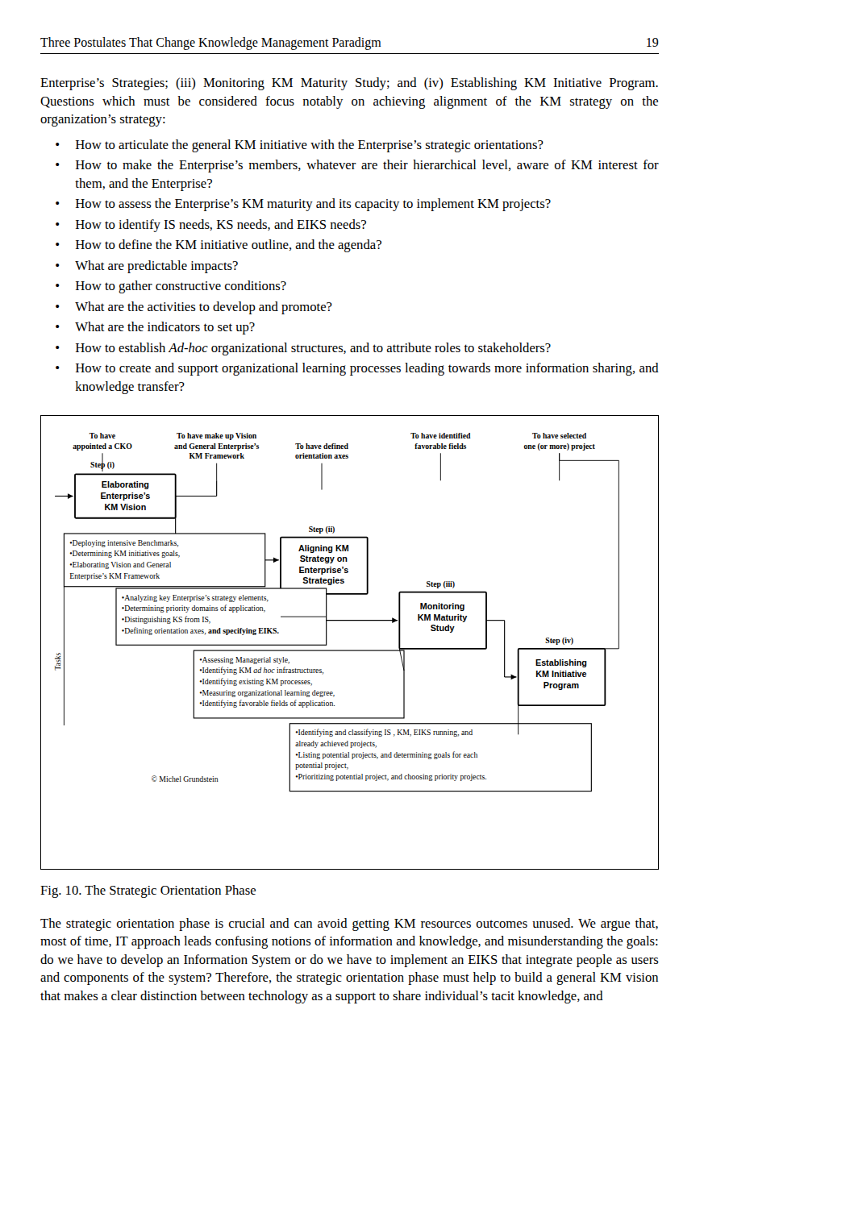Three Postulates That Change Knowledge Management Paradigm 19
Enterprise’s Strategies; (iii) Monitoring KM Maturity Study; and (iv) Establishing KM Initiative Program. Questions which must be considered focus notably on achieving alignment of the KM strategy on the organization’s strategy:
How to articulate the general KM initiative with the Enterprise’s strategic orientations?
How to make the Enterprise’s members, whatever are their hierarchical level, aware of KM interest for them, and the Enterprise?
How to assess the Enterprise’s KM maturity and its capacity to implement KM projects?
How to identify IS needs, KS needs, and EIKS needs?
How to define the KM initiative outline, and the agenda?
What are predictable impacts?
How to gather constructive conditions?
What are the activities to develop and promote?
What are the indicators to set up?
How to establish Ad-hoc organizational structures, and to attribute roles to stakeholders?
How to create and support organizational learning processes leading towards more information sharing, and knowledge transfer?
To have appointed a CKO To have make up Vision and General Enterprise’s KM Framework To have defined orientation axes To have identified favorable fields To have selected one (or more) project Step (i) Elaborating Enterprise’s KM Vision Step (ii) Aligning KM Strategy on Enterprise’s Strategies •Deploying intensive Benchmarks, •Determining KM initiatives goals, •Elaborating Vision and General Enterprise’s KM Framework Step (iii) Monitoring KM Maturity Study •Analyzing key Enterprise’s strategy elements, •Determining priority domains of application, •Distinguishing KS from IS, •Defining orientation axes, and specifying EIKS. Step (iv) Establishing KM Initiative Program •Assessing Managerial style, •Identifying KM ad hoc infrastructures, •Identifying existing KM processes, •Measuring organizational learning degree, •Identifying favorable fields of application. •Identifying and classifying IS , KM, EIKS running, and already achieved projects, •Listing potential projects, and determining goals for each potential project, •Prioritizing potential project, and choosing priority projects. Tasks © Michel Grundstein
Fig. 10. The Strategic Orientation Phase
The strategic orientation phase is crucial and can avoid getting KM resources outcomes unused. We argue that, most of time, IT approach leads confusing notions of information and knowledge, and misunderstanding the goals: do we have to develop an Information System or do we have to implement an EIKS that integrate people as users and components of the system? Therefore, the strategic orientation phase must help to build a general KM vision that makes a clear distinction between technology as a support to share individual’s tacit knowledge, and